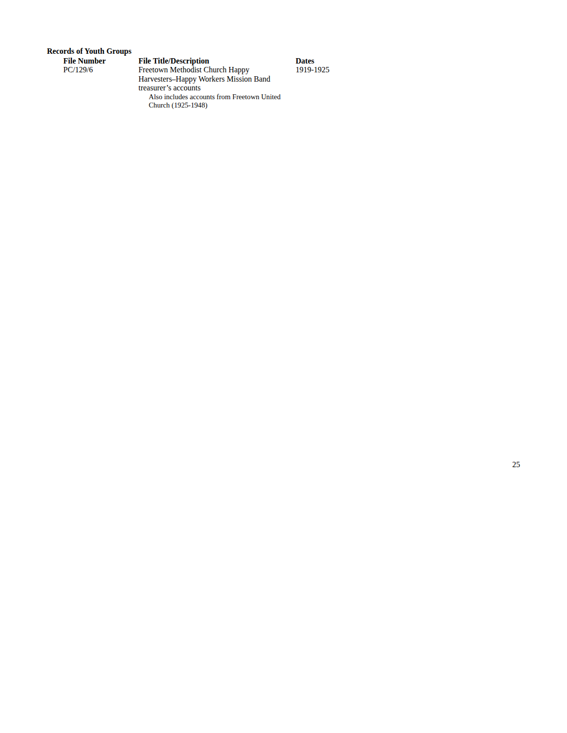Records of Youth Groups
| File Number | File Title/Description | Dates |
| --- | --- | --- |
| PC/129/6 | Freetown Methodist Church Happy Harvesters–Happy Workers Mission Band treasurer’s accounts Also includes accounts from Freetown United Church (1925-1948) | 1919-1925 |
25